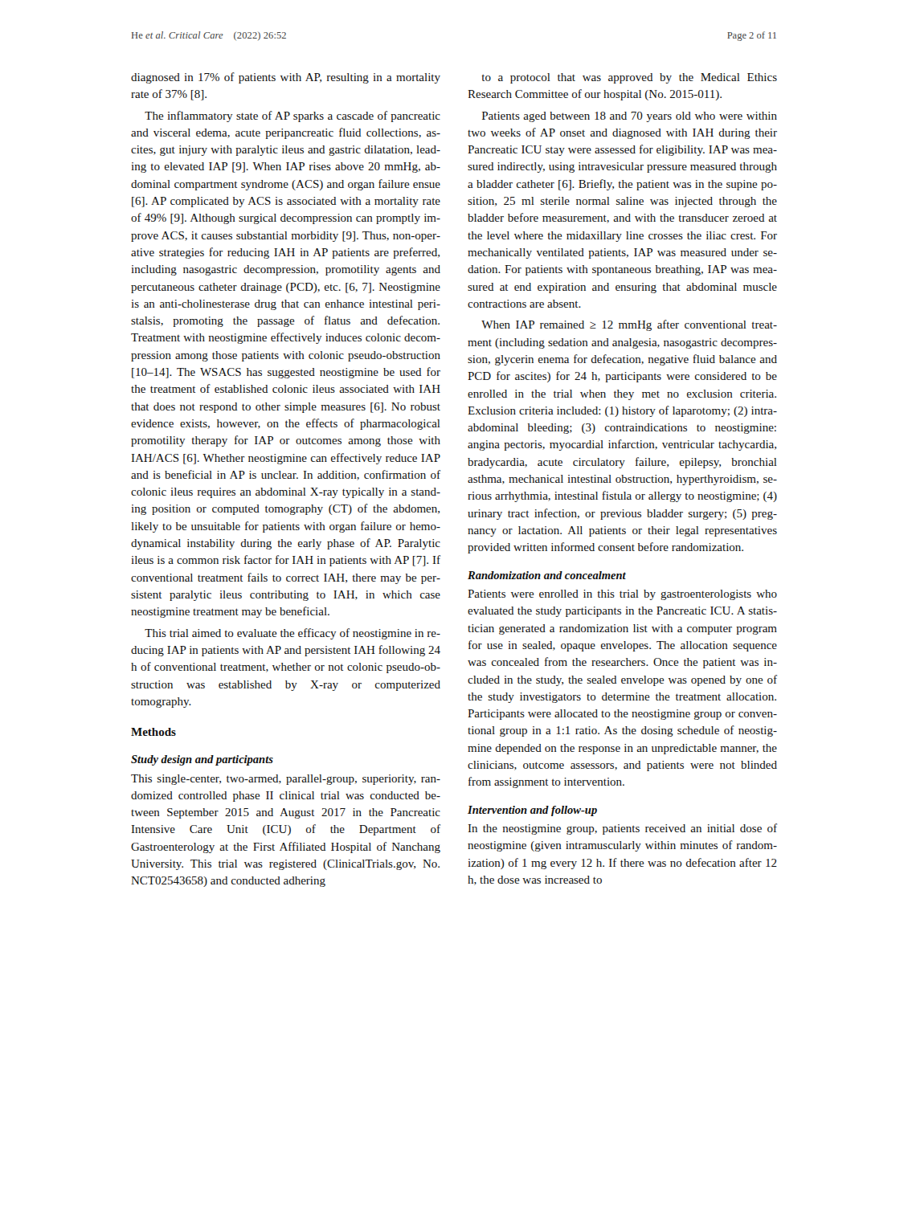He et al. Critical Care (2022) 26:52
Page 2 of 11
diagnosed in 17% of patients with AP, resulting in a mortality rate of 37% [8].
The inflammatory state of AP sparks a cascade of pancreatic and visceral edema, acute peripancreatic fluid collections, ascites, gut injury with paralytic ileus and gastric dilatation, leading to elevated IAP [9]. When IAP rises above 20 mmHg, abdominal compartment syndrome (ACS) and organ failure ensue [6]. AP complicated by ACS is associated with a mortality rate of 49% [9]. Although surgical decompression can promptly improve ACS, it causes substantial morbidity [9]. Thus, non-operative strategies for reducing IAH in AP patients are preferred, including nasogastric decompression, promotility agents and percutaneous catheter drainage (PCD), etc. [6, 7]. Neostigmine is an anti-cholinesterase drug that can enhance intestinal peristalsis, promoting the passage of flatus and defecation. Treatment with neostigmine effectively induces colonic decompression among those patients with colonic pseudo-obstruction [10–14]. The WSACS has suggested neostigmine be used for the treatment of established colonic ileus associated with IAH that does not respond to other simple measures [6]. No robust evidence exists, however, on the effects of pharmacological promotility therapy for IAP or outcomes among those with IAH/ACS [6]. Whether neostigmine can effectively reduce IAP and is beneficial in AP is unclear. In addition, confirmation of colonic ileus requires an abdominal X-ray typically in a standing position or computed tomography (CT) of the abdomen, likely to be unsuitable for patients with organ failure or hemodynamical instability during the early phase of AP. Paralytic ileus is a common risk factor for IAH in patients with AP [7]. If conventional treatment fails to correct IAH, there may be persistent paralytic ileus contributing to IAH, in which case neostigmine treatment may be beneficial.
This trial aimed to evaluate the efficacy of neostigmine in reducing IAP in patients with AP and persistent IAH following 24 h of conventional treatment, whether or not colonic pseudo-obstruction was established by X-ray or computerized tomography.
Methods
Study design and participants
This single-center, two-armed, parallel-group, superiority, randomized controlled phase II clinical trial was conducted between September 2015 and August 2017 in the Pancreatic Intensive Care Unit (ICU) of the Department of Gastroenterology at the First Affiliated Hospital of Nanchang University. This trial was registered (ClinicalTrials.gov, No. NCT02543658) and conducted adhering
to a protocol that was approved by the Medical Ethics Research Committee of our hospital (No. 2015-011).
Patients aged between 18 and 70 years old who were within two weeks of AP onset and diagnosed with IAH during their Pancreatic ICU stay were assessed for eligibility. IAP was measured indirectly, using intravesicular pressure measured through a bladder catheter [6]. Briefly, the patient was in the supine position, 25 ml sterile normal saline was injected through the bladder before measurement, and with the transducer zeroed at the level where the midaxillary line crosses the iliac crest. For mechanically ventilated patients, IAP was measured under sedation. For patients with spontaneous breathing, IAP was measured at end expiration and ensuring that abdominal muscle contractions are absent.
When IAP remained ≥ 12 mmHg after conventional treatment (including sedation and analgesia, nasogastric decompression, glycerin enema for defecation, negative fluid balance and PCD for ascites) for 24 h, participants were considered to be enrolled in the trial when they met no exclusion criteria. Exclusion criteria included: (1) history of laparotomy; (2) intra-abdominal bleeding; (3) contraindications to neostigmine: angina pectoris, myocardial infarction, ventricular tachycardia, bradycardia, acute circulatory failure, epilepsy, bronchial asthma, mechanical intestinal obstruction, hyperthyroidism, serious arrhythmia, intestinal fistula or allergy to neostigmine; (4) urinary tract infection, or previous bladder surgery; (5) pregnancy or lactation. All patients or their legal representatives provided written informed consent before randomization.
Randomization and concealment
Patients were enrolled in this trial by gastroenterologists who evaluated the study participants in the Pancreatic ICU. A statistician generated a randomization list with a computer program for use in sealed, opaque envelopes. The allocation sequence was concealed from the researchers. Once the patient was included in the study, the sealed envelope was opened by one of the study investigators to determine the treatment allocation. Participants were allocated to the neostigmine group or conventional group in a 1:1 ratio. As the dosing schedule of neostigmine depended on the response in an unpredictable manner, the clinicians, outcome assessors, and patients were not blinded from assignment to intervention.
Intervention and follow-up
In the neostigmine group, patients received an initial dose of neostigmine (given intramuscularly within minutes of randomization) of 1 mg every 12 h. If there was no defecation after 12 h, the dose was increased to